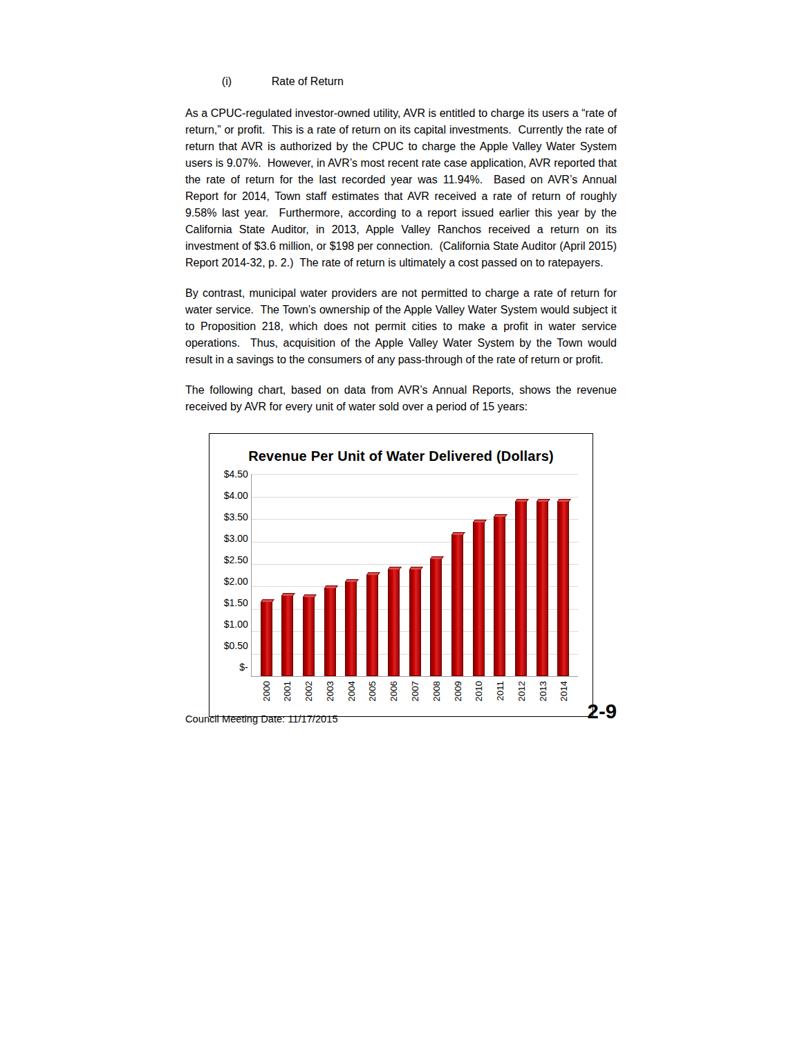(i) Rate of Return
As a CPUC-regulated investor-owned utility, AVR is entitled to charge its users a “rate of return,” or profit. This is a rate of return on its capital investments. Currently the rate of return that AVR is authorized by the CPUC to charge the Apple Valley Water System users is 9.07%. However, in AVR’s most recent rate case application, AVR reported that the rate of return for the last recorded year was 11.94%. Based on AVR’s Annual Report for 2014, Town staff estimates that AVR received a rate of return of roughly 9.58% last year. Furthermore, according to a report issued earlier this year by the California State Auditor, in 2013, Apple Valley Ranchos received a return on its investment of $3.6 million, or $198 per connection. (California State Auditor (April 2015) Report 2014-32, p. 2.) The rate of return is ultimately a cost passed on to ratepayers.
By contrast, municipal water providers are not permitted to charge a rate of return for water service. The Town’s ownership of the Apple Valley Water System would subject it to Proposition 218, which does not permit cities to make a profit in water service operations. Thus, acquisition of the Apple Valley Water System by the Town would result in a savings to the consumers of any pass-through of the rate of return or profit.
The following chart, based on data from AVR’s Annual Reports, shows the revenue received by AVR for every unit of water sold over a period of 15 years:
Revenue Per Unit of Water Delivered (Dollars)
$4.50 $4.00 $3.50 $3.00 $2.50 $2.00 $1.50 $1.00 $0.50 $-
2000 2001 2002 2003 2004 2005 2006 2007 2008 2009 2010 2011 2012 2013 2014
Council Meeting Date: 11/17/2015
2-9